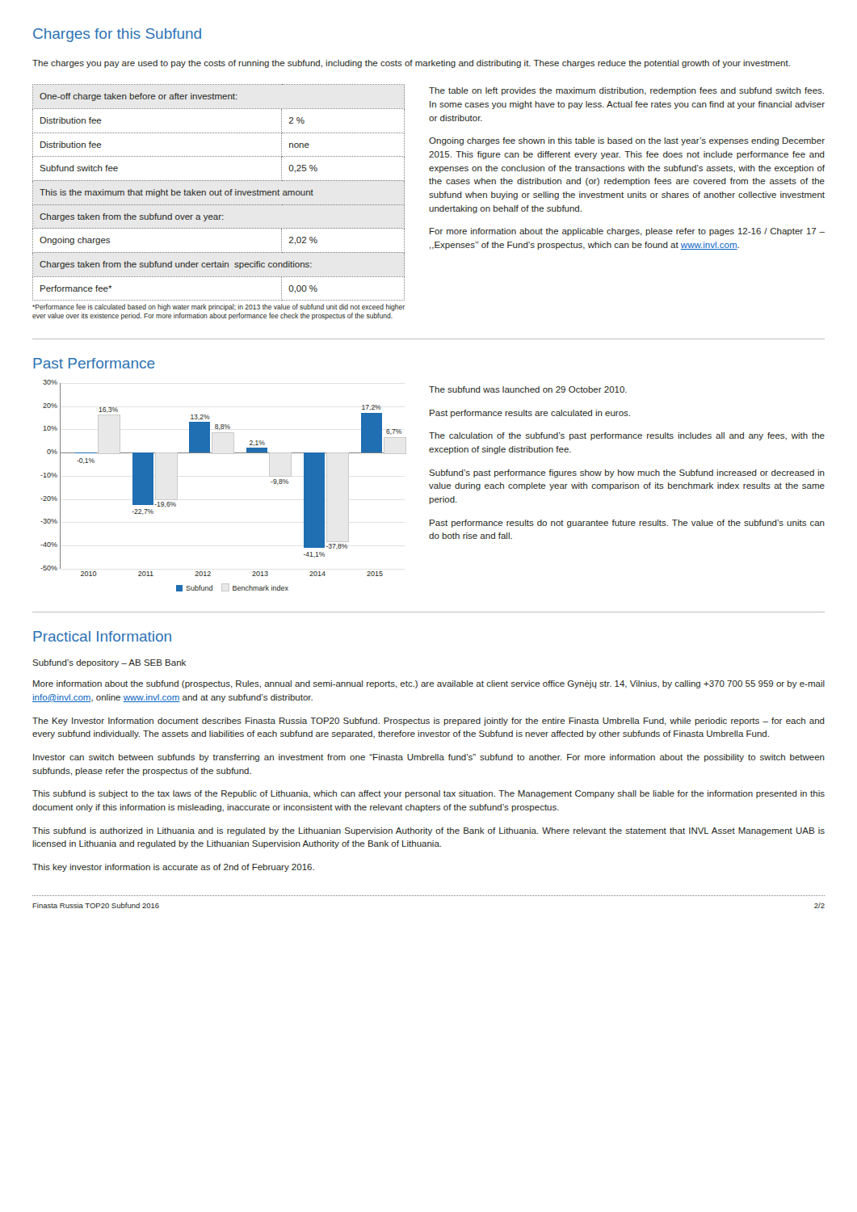Charges for this Subfund
The charges you pay are used to pay the costs of running the subfund, including the costs of marketing and distributing it. These charges reduce the potential growth of your investment.
| One-off charge taken before or after investment: |
| Distribution fee | 2 % |
| Distribution fee | none |
| Subfund switch fee | 0,25 % |
| This is the maximum that might be taken out of investment amount |
| Charges taken from the subfund over a year: |
| Ongoing charges | 2,02 % |
| Charges taken from the subfund under certain specific conditions: |
| Performance fee* | 0,00 % |
*Performance fee is calculated based on high water mark principal; in 2013 the value of subfund unit did not exceed higher ever value over its existence period. For more information about performance fee check the prospectus of the subfund.
The table on left provides the maximum distribution, redemption fees and subfund switch fees. In some cases you might have to pay less. Actual fee rates you can find at your financial adviser or distributor.
Ongoing charges fee shown in this table is based on the last year’s expenses ending December 2015. This figure can be different every year. This fee does not include performance fee and expenses on the conclusion of the transactions with the subfund’s assets, with the exception of the cases when the distribution and (or) redemption fees are covered from the assets of the subfund when buying or selling the investment units or shares of another collective investment undertaking on behalf of the subfund.
For more information about the applicable charges, please refer to pages 12-16 / Chapter 17 – ,,Expenses’’ of the Fund’s prospectus, which can be found at www.invl.com.
Past Performance
30%
20%
10%
0%
-10%
-20%
-30%
-40%
-50%
-0,1%
16,3%
-22,7%
-19,6%
13,2%
8,8%
2,1%
-9,8%
-41,1%
-37,8%
17,2%
6,7%
2010 2011 2012 2013 2014 2015
Subfund Benchmark index
The subfund was launched on 29 October 2010.
Past performance results are calculated in euros.
The calculation of the subfund’s past performance results includes all and any fees, with the exception of single distribution fee.
Subfund’s past performance figures show by how much the Subfund increased or decreased in value during each complete year with comparison of its benchmark index results at the same period.
Past performance results do not guarantee future results. The value of the subfund’s units can do both rise and fall.
Practical Information
Subfund’s depository – AB SEB Bank
More information about the subfund (prospectus, Rules, annual and semi-annual reports, etc.) are available at client service office Gynėjų str. 14, Vilnius, by calling +370 700 55 959 or by e-mail info@invl.com, online www.invl.com and at any subfund’s distributor.
The Key Investor Information document describes Finasta Russia TOP20 Subfund. Prospectus is prepared jointly for the entire Finasta Umbrella Fund, while periodic reports – for each and every subfund individually. The assets and liabilities of each subfund are separated, therefore investor of the Subfund is never affected by other subfunds of Finasta Umbrella Fund.
Investor can switch between subfunds by transferring an investment from one “Finasta Umbrella fund’s” subfund to another. For more information about the possibility to switch between subfunds, please refer the prospectus of the subfund.
This subfund is subject to the tax laws of the Republic of Lithuania, which can affect your personal tax situation. The Management Company shall be liable for the information presented in this document only if this information is misleading, inaccurate or inconsistent with the relevant chapters of the subfund’s prospectus.
This subfund is authorized in Lithuania and is regulated by the Lithuanian Supervision Authority of the Bank of Lithuania. Where relevant the statement that INVL Asset Management UAB is licensed in Lithuania and regulated by the Lithuanian Supervision Authority of the Bank of Lithuania.
This key investor information is accurate as of 2nd of February 2016.
Finasta Russia TOP20 Subfund 2016 2/2